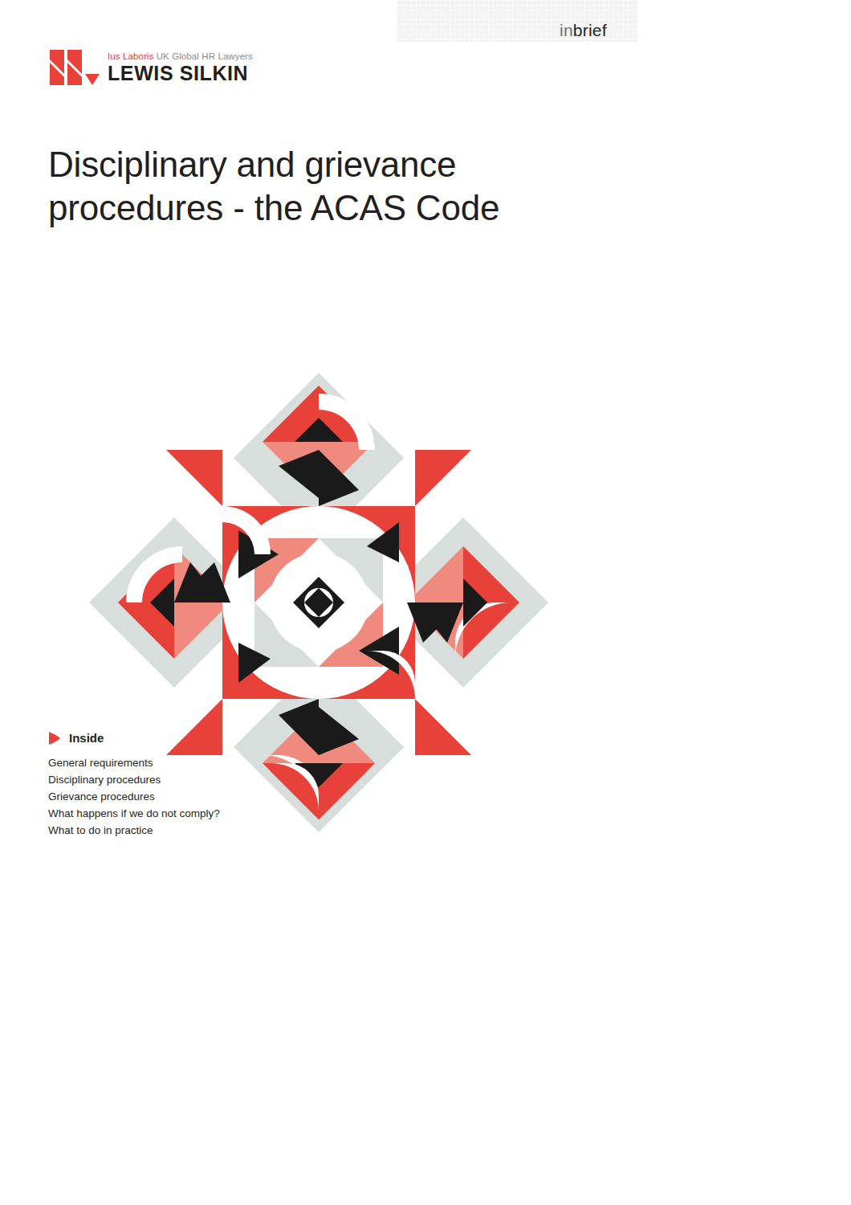inbrief
Ius Laboris UK Global HR Lawyers
LEWIS SILKIN
Disciplinary and grievance
procedures - the ACAS Code
Inside
General requirements
Disciplinary procedures
Grievance procedures
What happens if we do not comply?
What to do in practice